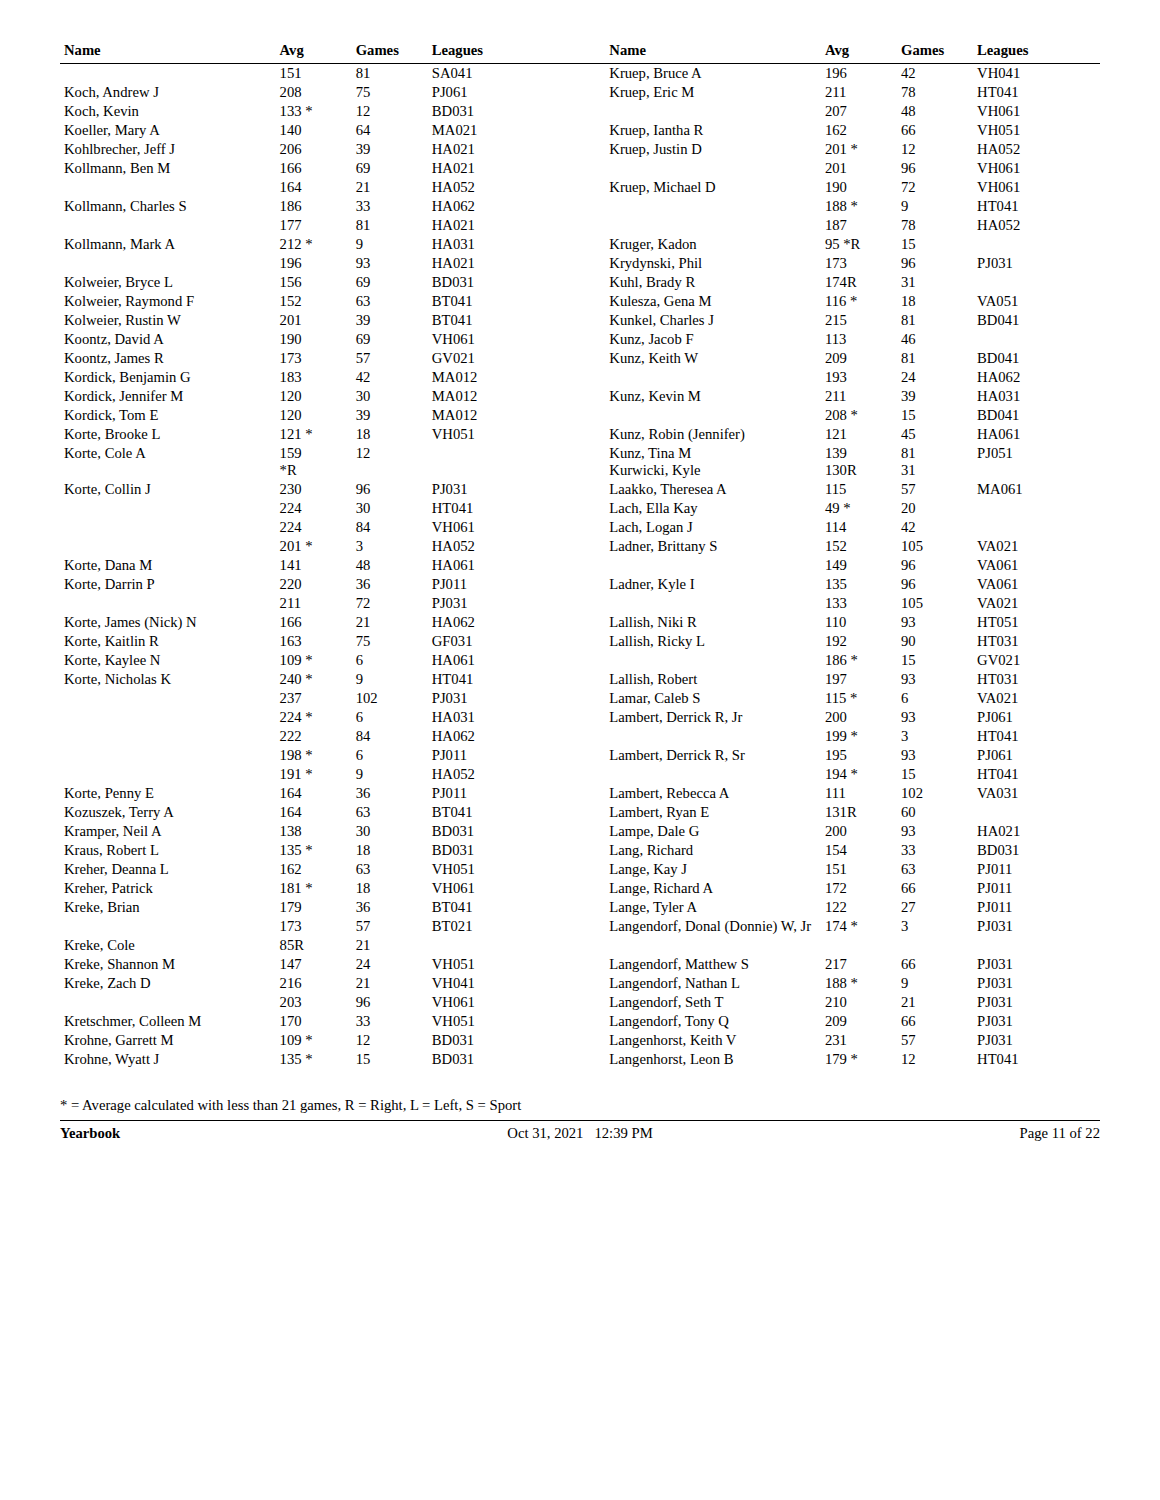| Name | Avg | Games | Leagues | | Name | Avg | Games | Leagues |
| --- | --- | --- | --- | --- | --- | --- | --- | --- |
| | 151 | 81 | SA041 | | Kruep, Bruce A | 196 | 42 | VH041 |
| Koch, Andrew J | 208 | 75 | PJ061 | | Kruep, Eric M | 211 | 78 | HT041 |
| Koch, Kevin | 133 * | 12 | BD031 | | | 207 | 48 | VH061 |
| Koeller, Mary A | 140 | 64 | MA021 | | Kruep, Iantha R | 162 | 66 | VH051 |
| Kohlbrecher, Jeff J | 206 | 39 | HA021 | | Kruep, Justin D | 201 * | 12 | HA052 |
| Kollmann, Ben M | 166 | 69 | HA021 | | | 201 | 96 | VH061 |
| | 164 | 21 | HA052 | | Kruep, Michael D | 190 | 72 | VH061 |
| Kollmann, Charles S | 186 | 33 | HA062 | | | 188 * | 9 | HT041 |
| | 177 | 81 | HA021 | | | 187 | 78 | HA052 |
| Kollmann, Mark A | 212 * | 9 | HA031 | | Kruger, Kadon | 95 *R | 15 | |
| | 196 | 93 | HA021 | | Krydynski, Phil | 173 | 96 | PJ031 |
| Kolweier, Bryce L | 156 | 69 | BD031 | | Kuhl, Brady R | 174R | 31 | |
| Kolweier, Raymond F | 152 | 63 | BT041 | | Kulesza, Gena M | 116 * | 18 | VA051 |
| Kolweier, Rustin W | 201 | 39 | BT041 | | Kunkel, Charles J | 215 | 81 | BD041 |
| Koontz, David A | 190 | 69 | VH061 | | Kunz, Jacob F | 113 | 46 | |
| Koontz, James R | 173 | 57 | GV021 | | Kunz, Keith W | 209 | 81 | BD041 |
| Kordick, Benjamin G | 183 | 42 | MA012 | | | 193 | 24 | HA062 |
| Kordick, Jennifer M | 120 | 30 | MA012 | | Kunz, Kevin M | 211 | 39 | HA031 |
| Kordick, Tom E | 120 | 39 | MA012 | | | 208 * | 15 | BD041 |
| Korte, Brooke L | 121 * | 18 | VH051 | | Kunz, Robin (Jennifer) | 121 | 45 | HA061 |
| Korte, Cole A | 159 *R | 12 | | | Kunz, Tina M Kurwicki, Kyle | 139 130R | 81 31 | PJ051 |
| Korte, Collin J | 230 | 96 | PJ031 | | Laakko, Theresea A | 115 | 57 | MA061 |
| | 224 | 30 | HT041 | | Lach, Ella Kay | 49 * | 20 | |
| | 224 | 84 | VH061 | | Lach, Logan J | 114 | 42 | |
| | 201 * | 3 | HA052 | | Ladner, Brittany S | 152 | 105 | VA021 |
| Korte, Dana M | 141 | 48 | HA061 | | | 149 | 96 | VA061 |
| Korte, Darrin P | 220 | 36 | PJ011 | | Ladner, Kyle I | 135 | 96 | VA061 |
| | 211 | 72 | PJ031 | | | 133 | 105 | VA021 |
| Korte, James (Nick) N | 166 | 21 | HA062 | | Lallish, Niki R | 110 | 93 | HT051 |
| Korte, Kaitlin R | 163 | 75 | GF031 | | Lallish, Ricky L | 192 | 90 | HT031 |
| Korte, Kaylee N | 109 * | 6 | HA061 | | | 186 * | 15 | GV021 |
| Korte, Nicholas K | 240 * | 9 | HT041 | | Lallish, Robert | 197 | 93 | HT031 |
| | 237 | 102 | PJ031 | | Lamar, Caleb S | 115 * | 6 | VA021 |
| | 224 * | 6 | HA031 | | Lambert, Derrick R, Jr | 200 | 93 | PJ061 |
| | 222 | 84 | HA062 | | | 199 * | 3 | HT041 |
| | 198 * | 6 | PJ011 | | Lambert, Derrick R, Sr | 195 | 93 | PJ061 |
| | 191 * | 9 | HA052 | | | 194 * | 15 | HT041 |
| Korte, Penny E | 164 | 36 | PJ011 | | Lambert, Rebecca A | 111 | 102 | VA031 |
| Kozuszek, Terry A | 164 | 63 | BT041 | | Lambert, Ryan E | 131R | 60 | |
| Kramper, Neil A | 138 | 30 | BD031 | | Lampe, Dale G | 200 | 93 | HA021 |
| Kraus, Robert L | 135 * | 18 | BD031 | | Lang, Richard | 154 | 33 | BD031 |
| Kreher, Deanna L | 162 | 63 | VH051 | | Lange, Kay J | 151 | 63 | PJ011 |
| Kreher, Patrick | 181 * | 18 | VH061 | | Lange, Richard A | 172 | 66 | PJ011 |
| Kreke, Brian | 179 | 36 | BT041 | | Lange, Tyler A | 122 | 27 | PJ011 |
| | 173 | 57 | BT021 | | Langendorf, Donal (Donnie) W, Jr | 174 * | 3 | PJ031 |
| Kreke, Cole | 85R | 21 | | | | | | |
| Kreke, Shannon M | 147 | 24 | VH051 | | Langendorf, Matthew S | 217 | 66 | PJ031 |
| Kreke, Zach D | 216 | 21 | VH041 | | Langendorf, Nathan L | 188 * | 9 | PJ031 |
| | 203 | 96 | VH061 | | Langendorf, Seth T | 210 | 21 | PJ031 |
| Kretschmer, Colleen M | 170 | 33 | VH051 | | Langendorf, Tony Q | 209 | 66 | PJ031 |
| Krohne, Garrett M | 109 * | 12 | BD031 | | Langenhorst, Keith V | 231 | 57 | PJ031 |
| Krohne, Wyatt J | 135 * | 15 | BD031 | | Langenhorst, Leon B | 179 * | 12 | HT041 |
* = Average calculated with less than 21 games, R = Right, L = Left, S = Sport
Yearbook
Oct 31, 2021 12:39 PM
Page 11 of 22